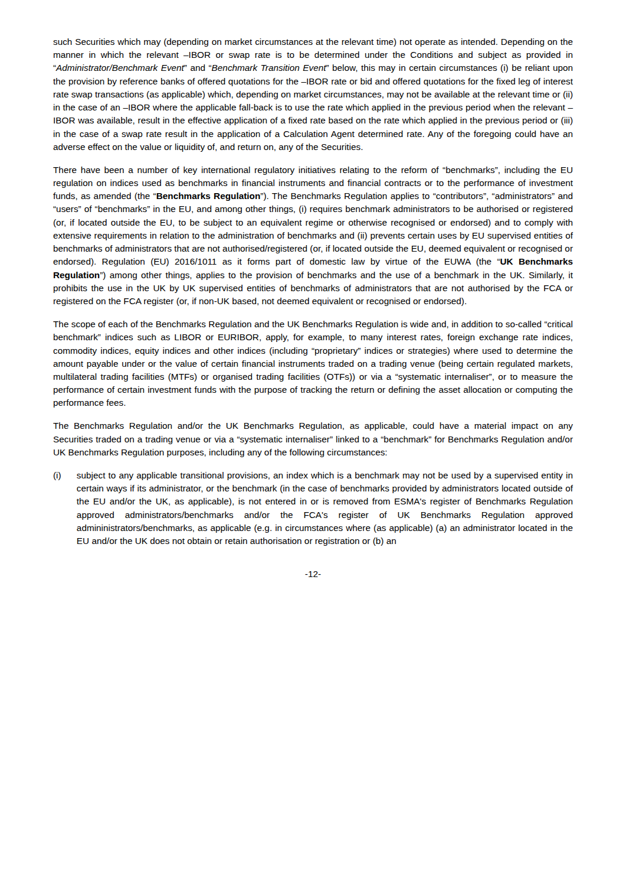such Securities which may (depending on market circumstances at the relevant time) not operate as intended. Depending on the manner in which the relevant –IBOR or swap rate is to be determined under the Conditions and subject as provided in “Administrator/Benchmark Event” and “Benchmark Transition Event” below, this may in certain circumstances (i) be reliant upon the provision by reference banks of offered quotations for the –IBOR rate or bid and offered quotations for the fixed leg of interest rate swap transactions (as applicable) which, depending on market circumstances, may not be available at the relevant time or (ii) in the case of an –IBOR where the applicable fall-back is to use the rate which applied in the previous period when the relevant –IBOR was available, result in the effective application of a fixed rate based on the rate which applied in the previous period or (iii) in the case of a swap rate result in the application of a Calculation Agent determined rate. Any of the foregoing could have an adverse effect on the value or liquidity of, and return on, any of the Securities.
There have been a number of key international regulatory initiatives relating to the reform of “benchmarks”, including the EU regulation on indices used as benchmarks in financial instruments and financial contracts or to the performance of investment funds, as amended (the “Benchmarks Regulation”). The Benchmarks Regulation applies to “contributors”, “administrators” and “users” of “benchmarks” in the EU, and among other things, (i) requires benchmark administrators to be authorised or registered (or, if located outside the EU, to be subject to an equivalent regime or otherwise recognised or endorsed) and to comply with extensive requirements in relation to the administration of benchmarks and (ii) prevents certain uses by EU supervised entities of benchmarks of administrators that are not authorised/registered (or, if located outside the EU, deemed equivalent or recognised or endorsed). Regulation (EU) 2016/1011 as it forms part of domestic law by virtue of the EUWA (the “UK Benchmarks Regulation”) among other things, applies to the provision of benchmarks and the use of a benchmark in the UK. Similarly, it prohibits the use in the UK by UK supervised entities of benchmarks of administrators that are not authorised by the FCA or registered on the FCA register (or, if non-UK based, not deemed equivalent or recognised or endorsed).
The scope of each of the Benchmarks Regulation and the UK Benchmarks Regulation is wide and, in addition to so-called “critical benchmark” indices such as LIBOR or EURIBOR, apply, for example, to many interest rates, foreign exchange rate indices, commodity indices, equity indices and other indices (including “proprietary” indices or strategies) where used to determine the amount payable under or the value of certain financial instruments traded on a trading venue (being certain regulated markets, multilateral trading facilities (MTFs) or organised trading facilities (OTFs)) or via a “systematic internaliser”, or to measure the performance of certain investment funds with the purpose of tracking the return or defining the asset allocation or computing the performance fees.
The Benchmarks Regulation and/or the UK Benchmarks Regulation, as applicable, could have a material impact on any Securities traded on a trading venue or via a “systematic internaliser” linked to a “benchmark” for Benchmarks Regulation and/or UK Benchmarks Regulation purposes, including any of the following circumstances:
(i)
subject to any applicable transitional provisions, an index which is a benchmark may not be used by a supervised entity in certain ways if its administrator, or the benchmark (in the case of benchmarks provided by administrators located outside of the EU and/or the UK, as applicable), is not entered in or is removed from ESMA's register of Benchmarks Regulation approved administrators/benchmarks and/or the FCA's register of UK Benchmarks Regulation approved admininistrators/benchmarks, as applicable (e.g. in circumstances where (as applicable) (a) an administrator located in the EU and/or the UK does not obtain or retain authorisation or registration or (b) an
-12-